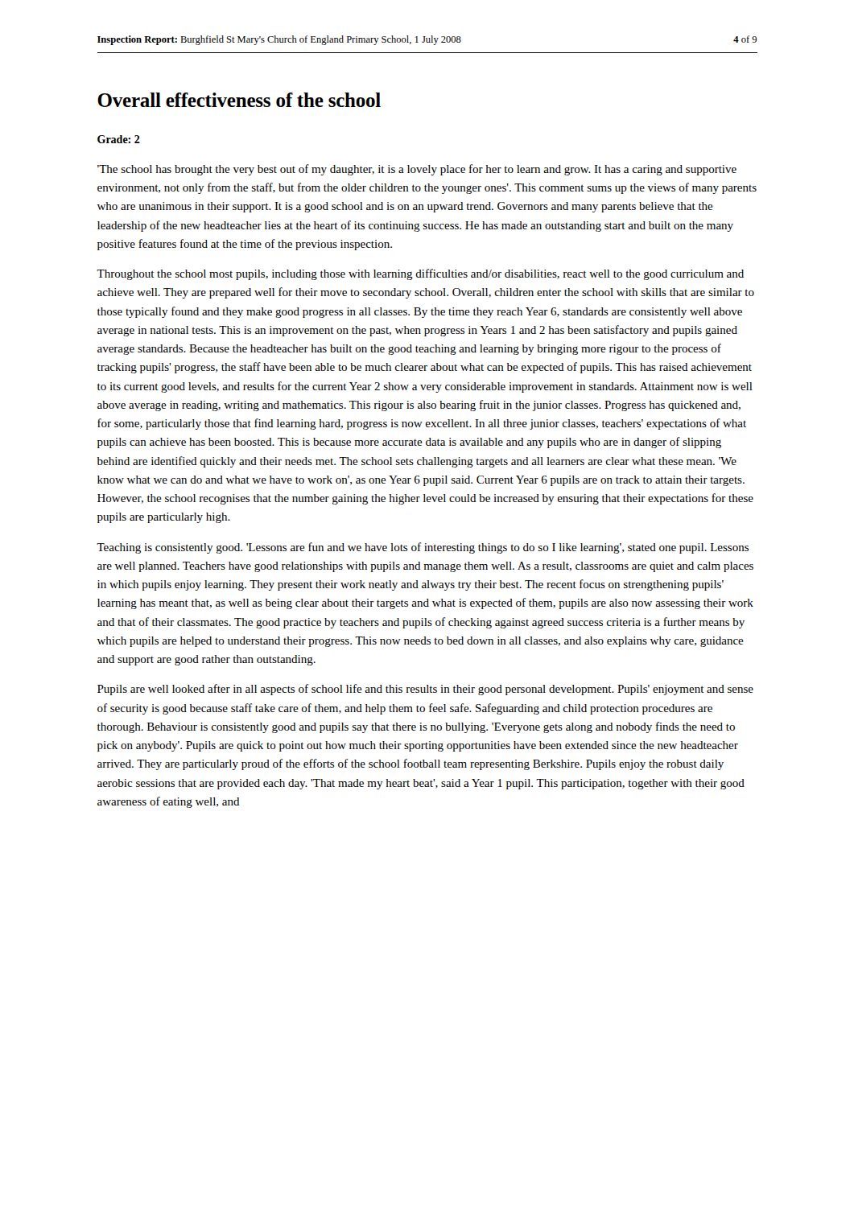Inspection Report: Burghfield St Mary's Church of England Primary School, 1 July 2008
4 of 9
Overall effectiveness of the school
Grade: 2
'The school has brought the very best out of my daughter, it is a lovely place for her to learn and grow. It has a caring and supportive environment, not only from the staff, but from the older children to the younger ones'. This comment sums up the views of many parents who are unanimous in their support. It is a good school and is on an upward trend. Governors and many parents believe that the leadership of the new headteacher lies at the heart of its continuing success. He has made an outstanding start and built on the many positive features found at the time of the previous inspection.
Throughout the school most pupils, including those with learning difficulties and/or disabilities, react well to the good curriculum and achieve well. They are prepared well for their move to secondary school. Overall, children enter the school with skills that are similar to those typically found and they make good progress in all classes. By the time they reach Year 6, standards are consistently well above average in national tests. This is an improvement on the past, when progress in Years 1 and 2 has been satisfactory and pupils gained average standards. Because the headteacher has built on the good teaching and learning by bringing more rigour to the process of tracking pupils' progress, the staff have been able to be much clearer about what can be expected of pupils. This has raised achievement to its current good levels, and results for the current Year 2 show a very considerable improvement in standards. Attainment now is well above average in reading, writing and mathematics. This rigour is also bearing fruit in the junior classes. Progress has quickened and, for some, particularly those that find learning hard, progress is now excellent. In all three junior classes, teachers' expectations of what pupils can achieve has been boosted. This is because more accurate data is available and any pupils who are in danger of slipping behind are identified quickly and their needs met. The school sets challenging targets and all learners are clear what these mean. 'We know what we can do and what we have to work on', as one Year 6 pupil said. Current Year 6 pupils are on track to attain their targets. However, the school recognises that the number gaining the higher level could be increased by ensuring that their expectations for these pupils are particularly high.
Teaching is consistently good. 'Lessons are fun and we have lots of interesting things to do so I like learning', stated one pupil. Lessons are well planned. Teachers have good relationships with pupils and manage them well. As a result, classrooms are quiet and calm places in which pupils enjoy learning. They present their work neatly and always try their best. The recent focus on strengthening pupils' learning has meant that, as well as being clear about their targets and what is expected of them, pupils are also now assessing their work and that of their classmates. The good practice by teachers and pupils of checking against agreed success criteria is a further means by which pupils are helped to understand their progress. This now needs to bed down in all classes, and also explains why care, guidance and support are good rather than outstanding.
Pupils are well looked after in all aspects of school life and this results in their good personal development. Pupils' enjoyment and sense of security is good because staff take care of them, and help them to feel safe. Safeguarding and child protection procedures are thorough. Behaviour is consistently good and pupils say that there is no bullying. 'Everyone gets along and nobody finds the need to pick on anybody'. Pupils are quick to point out how much their sporting opportunities have been extended since the new headteacher arrived. They are particularly proud of the efforts of the school football team representing Berkshire. Pupils enjoy the robust daily aerobic sessions that are provided each day. 'That made my heart beat', said a Year 1 pupil. This participation, together with their good awareness of eating well, and